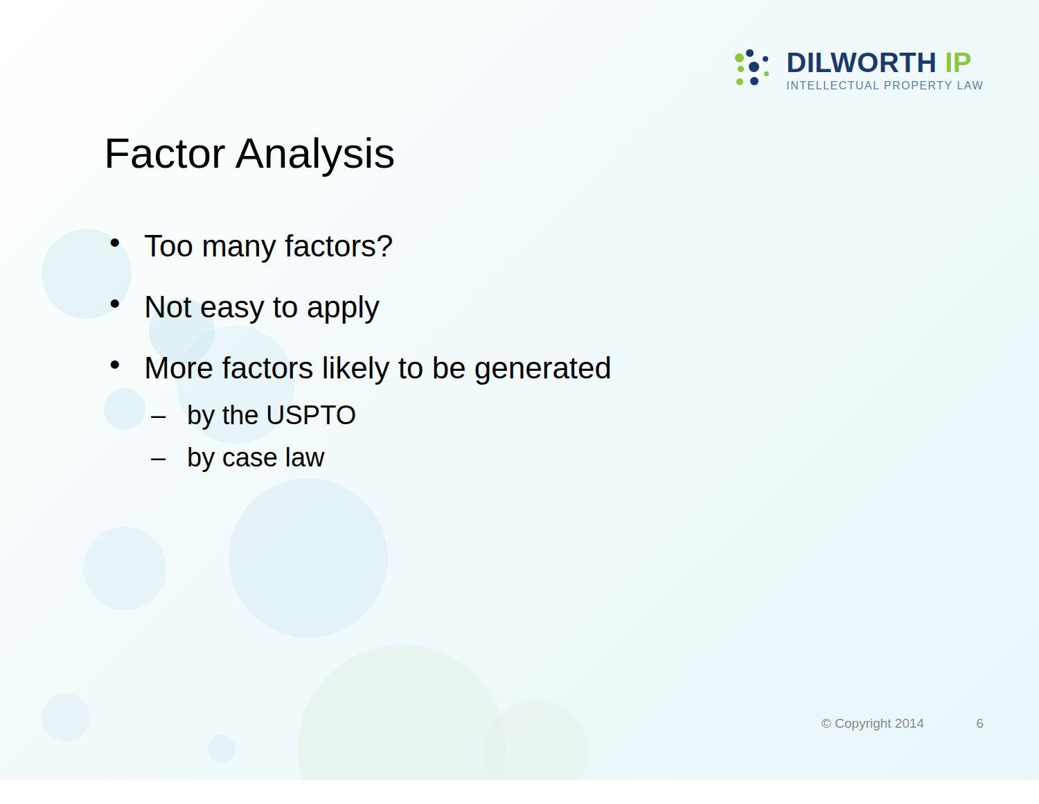DILWORTH IP
INTELLECTUAL PROPERTY LAW
Factor Analysis
Too many factors?
Not easy to apply
More factors likely to be generated
by the USPTO
by case law
© Copyright 2014 6